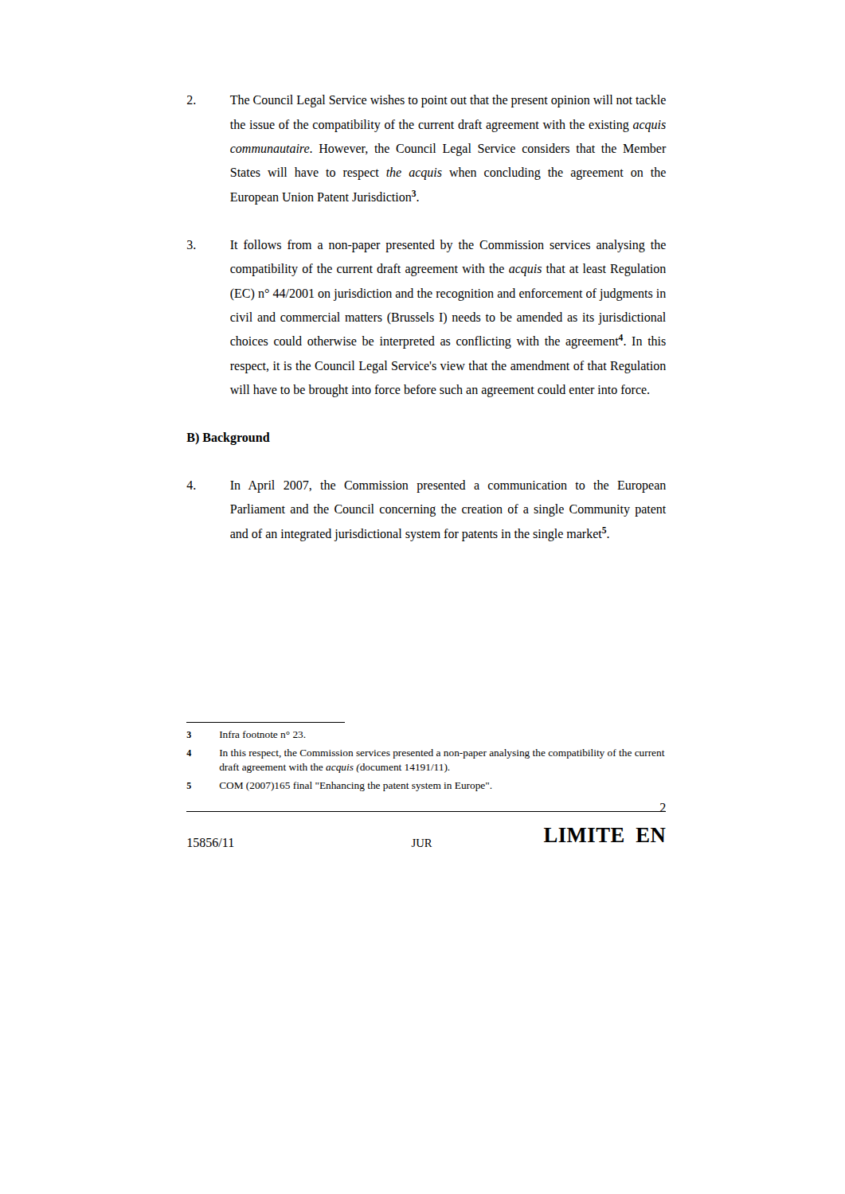2. The Council Legal Service wishes to point out that the present opinion will not tackle the issue of the compatibility of the current draft agreement with the existing acquis communautaire. However, the Council Legal Service considers that the Member States will have to respect the acquis when concluding the agreement on the European Union Patent Jurisdiction3.
3. It follows from a non-paper presented by the Commission services analysing the compatibility of the current draft agreement with the acquis that at least Regulation (EC) n° 44/2001 on jurisdiction and the recognition and enforcement of judgments in civil and commercial matters (Brussels I) needs to be amended as its jurisdictional choices could otherwise be interpreted as conflicting with the agreement4. In this respect, it is the Council Legal Service's view that the amendment of that Regulation will have to be brought into force before such an agreement could enter into force.
B) Background
4. In April 2007, the Commission presented a communication to the European Parliament and the Council concerning the creation of a single Community patent and of an integrated jurisdictional system for patents in the single market5.
| 3 | Infra footnote n° 23. |
| 4 | In this respect, the Commission services presented a non-paper analysing the compatibility of the current draft agreement with the acquis ( document 14191/11). |
| 5 | COM (2007)165 final "Enhancing the patent system in Europe". |
2
15856/11
JUR
LIMITE
EN